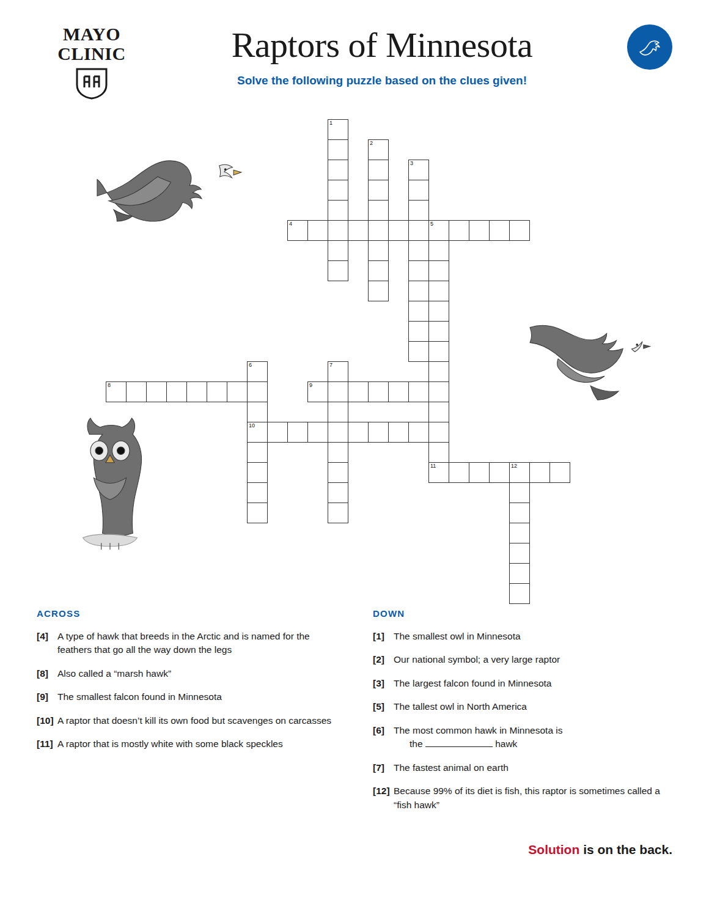MAYO
CLINIC
Raptors of Minnesota
Solve the following puzzle based on the clues given!
1
2
3
4
5
6
7
8
9
11
12
10
ACROSS
[4] A type of hawk that breeds in the Arctic and is named for the feathers that go all the way down the legs
[8] Also called a “marsh hawk”
[9] The smallest falcon found in Minnesota
[10] A raptor that doesn’t kill its own food but scavenges on carcasses
[11] A raptor that is mostly white with some black speckles
DOWN
[1] The smallest owl in Minnesota
[2] Our national symbol; a very large raptor
[3] The largest falcon found in Minnesota
[5] The tallest owl in North America
[6] The most common hawk in Minnesota is the hawk
[7] The fastest animal on earth
[12] Because 99% of its diet is fish, this raptor is sometimes called a “fish hawk”
Solution is on the back.